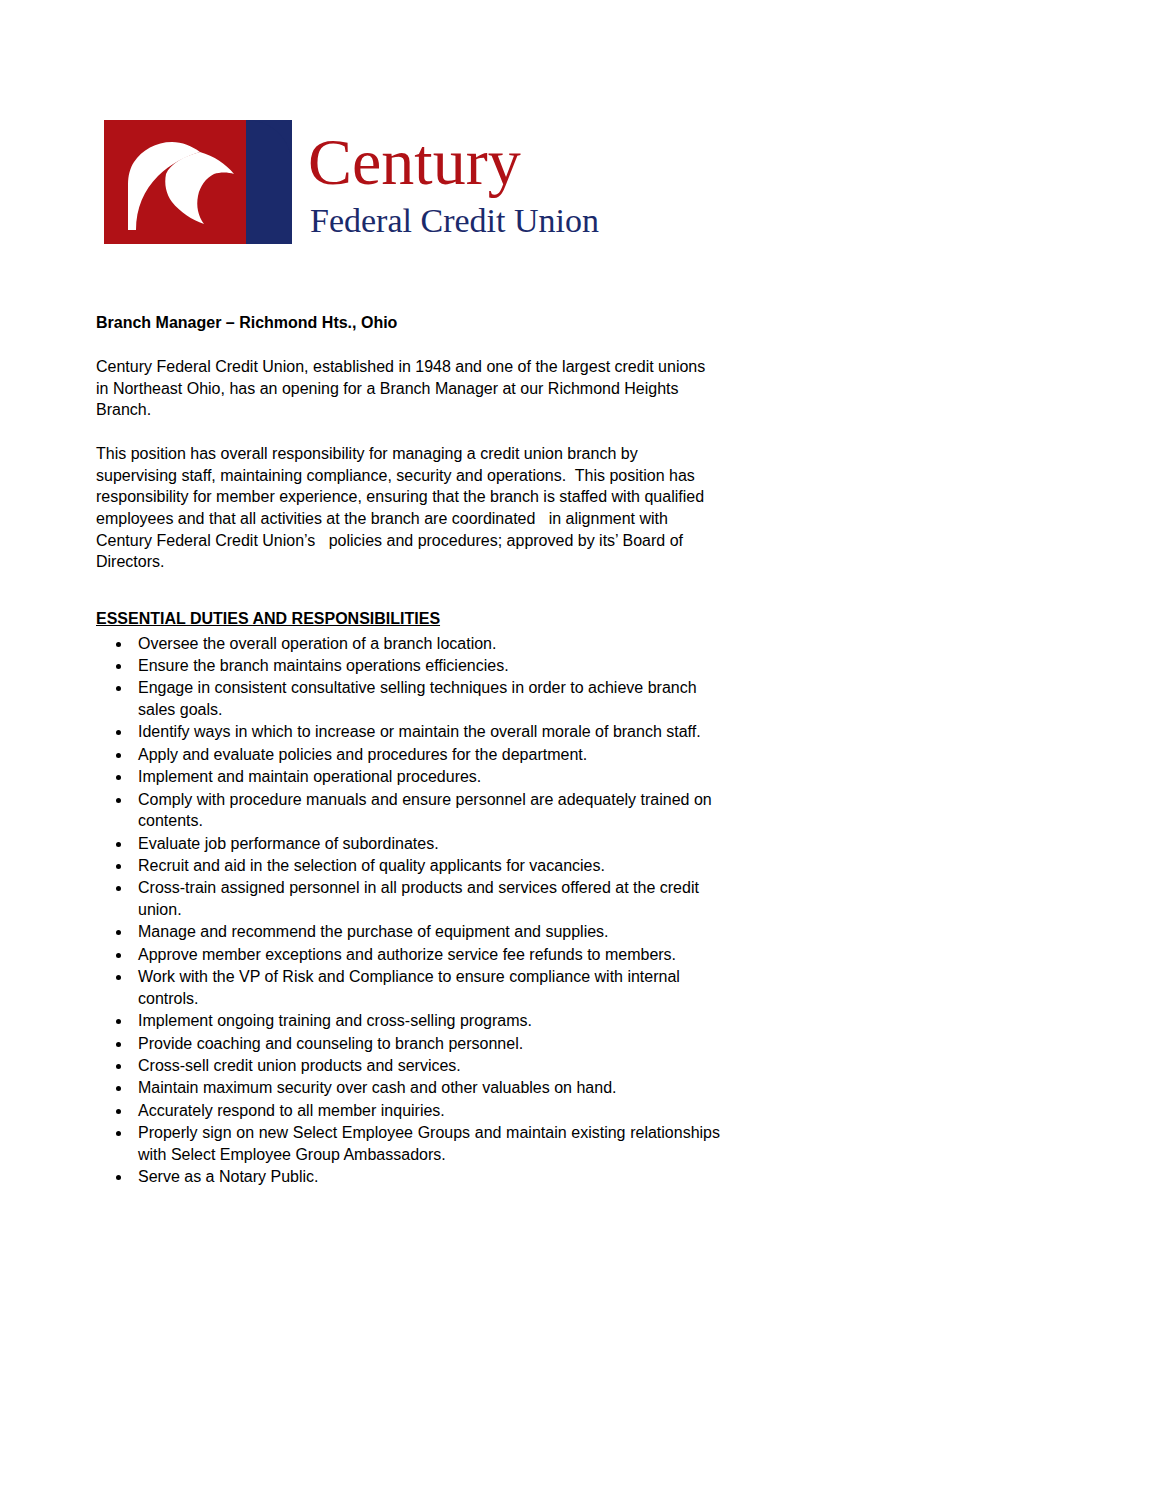Century Federal Credit Union
Branch Manager – Richmond Hts., Ohio
Century Federal Credit Union, established in 1948 and one of the largest credit unions in Northeast Ohio, has an opening for a Branch Manager at our Richmond Heights Branch.
This position has overall responsibility for managing a credit union branch by supervising staff, maintaining compliance, security and operations. This position has responsibility for member experience, ensuring that the branch is staffed with qualified employees and that all activities at the branch are coordinated in alignment with Century Federal Credit Union’s policies and procedures; approved by its’ Board of Directors.
ESSENTIAL DUTIES AND RESPONSIBILITIES
Oversee the overall operation of a branch location.
Ensure the branch maintains operations efficiencies.
Engage in consistent consultative selling techniques in order to achieve branch sales goals.
Identify ways in which to increase or maintain the overall morale of branch staff.
Apply and evaluate policies and procedures for the department.
Implement and maintain operational procedures.
Comply with procedure manuals and ensure personnel are adequately trained on contents.
Evaluate job performance of subordinates.
Recruit and aid in the selection of quality applicants for vacancies.
Cross-train assigned personnel in all products and services offered at the credit union.
Manage and recommend the purchase of equipment and supplies.
Approve member exceptions and authorize service fee refunds to members.
Work with the VP of Risk and Compliance to ensure compliance with internal controls.
Implement ongoing training and cross-selling programs.
Provide coaching and counseling to branch personnel.
Cross-sell credit union products and services.
Maintain maximum security over cash and other valuables on hand.
Accurately respond to all member inquiries.
Properly sign on new Select Employee Groups and maintain existing relationships with Select Employee Group Ambassadors.
Serve as a Notary Public.